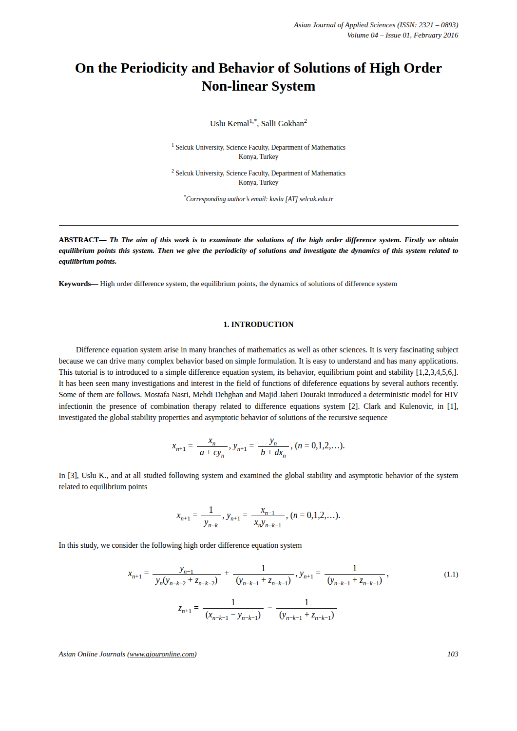Asian Journal of Applied Sciences (ISSN: 2321 – 0893)
Volume 04 – Issue 01, February 2016
On the Periodicity and Behavior of Solutions of High Order Non-linear System
Uslu Kemal1,*, Salli Gokhan2
1 Selcuk University, Science Faculty, Department of Mathematics
Konya, Turkey
2 Selcuk University, Science Faculty, Department of Mathematics
Konya, Turkey
*Corresponding author’s email: kuslu [AT] selcuk.edu.tr
ABSTRACT— Th The aim of this work is to examinate the solutions of the high order difference system. Firstly we obtain equilibrium points this system. Then we give the periodicity of solutions and investigate the dynamics of this system related to equilibrium points.
Keywords— High order difference system, the equilibrium points, the dynamics of solutions of difference system
1. INTRODUCTION
Difference equation system arise in many branches of mathematics as well as other sciences. It is very fascinating subject because we can drive many complex behavior based on simple formulation. It is easy to understand and has many applications. This tutorial is to introduced to a simple difference equation system, its behavior, equilibrium point and stability [1,2,3,4,5,6,]. It has been seen many investigations and interest in the field of functions of difeference equations by several authors recently. Some of them are follows. Mostafa Nasri, Mehdi Dehghan and Majid Jaberi Douraki introduced a deterministic model for HIV infectionin the presence of combination therapy related to difference equations system [2]. Clark and Kulenovic, in [1], investigated the global stability properties and asymptotic behavior of solutions of the recursive sequence
xn+1 = xn a + cyn, yn+1 = yn b + dxn, (n = 0,1,2,…).
In [3], Uslu K., and at all studied following system and examined the global stability and asymptotic behavior of the system related to equilibrium points
xn+1 = 1 yn−k, yn+1 = xn−1 xnyn−k−1, (n = 0,1,2,…).
In this study, we consider the following high order difference equation system
xn+1 = yn−1 yn(yn−k−2 + zn−k−2) + 1(yn−k−1 + zn−k−1), yn+1 = 1(yn−k−1 + zn−k−1), (1.1)
zn+1 = 1(xn−k−1 − yn−k−1) − 1(yn−k−1 + zn−k−1)
Asian Online Journals (www.ajouronline.com) 103